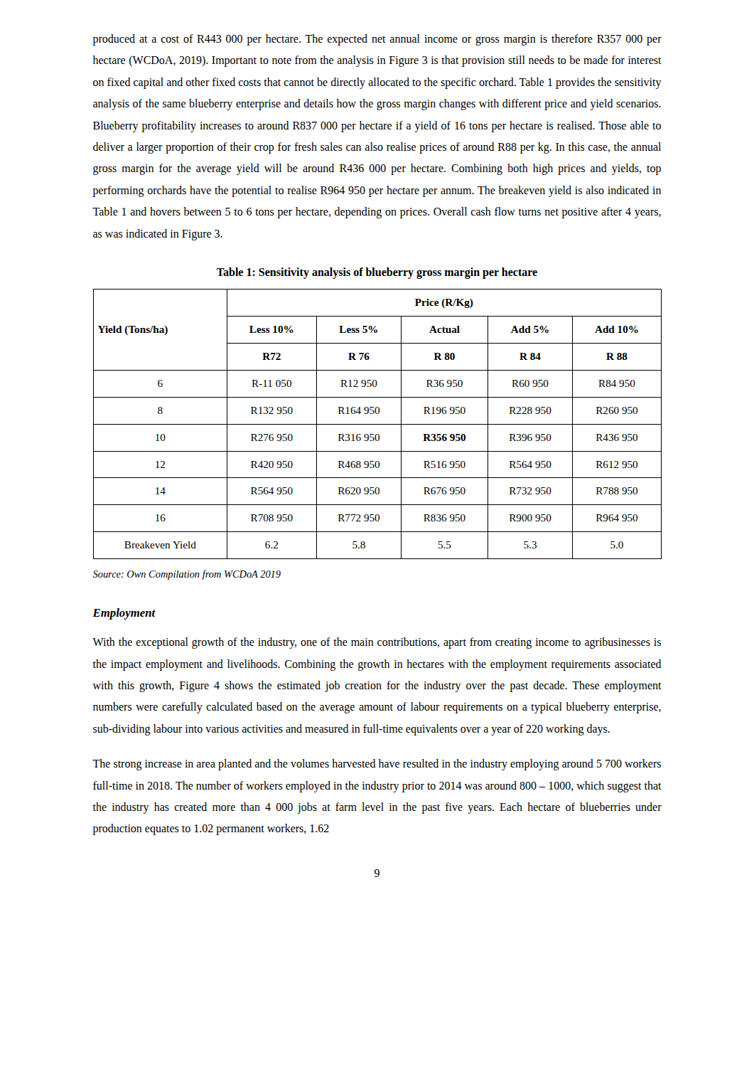produced at a cost of R443 000 per hectare. The expected net annual income or gross margin is therefore R357 000 per hectare (WCDoA, 2019). Important to note from the analysis in Figure 3 is that provision still needs to be made for interest on fixed capital and other fixed costs that cannot be directly allocated to the specific orchard. Table 1 provides the sensitivity analysis of the same blueberry enterprise and details how the gross margin changes with different price and yield scenarios. Blueberry profitability increases to around R837 000 per hectare if a yield of 16 tons per hectare is realised. Those able to deliver a larger proportion of their crop for fresh sales can also realise prices of around R88 per kg. In this case, the annual gross margin for the average yield will be around R436 000 per hectare. Combining both high prices and yields, top performing orchards have the potential to realise R964 950 per hectare per annum. The breakeven yield is also indicated in Table 1 and hovers between 5 to 6 tons per hectare, depending on prices. Overall cash flow turns net positive after 4 years, as was indicated in Figure 3.
Table 1: Sensitivity analysis of blueberry gross margin per hectare
| Yield (Tons/ha) | Price (R/Kg) |
| --- | --- |
| Less 10% | Less 5% | Actual | Add 5% | Add 10% |
| R72 | R 76 | R 80 | R 84 | R 88 |
| 6 | R-11 050 | R12 950 | R36 950 | R60 950 | R84 950 |
| 8 | R132 950 | R164 950 | R196 950 | R228 950 | R260 950 |
| 10 | R276 950 | R316 950 | R356 950 | R396 950 | R436 950 |
| 12 | R420 950 | R468 950 | R516 950 | R564 950 | R612 950 |
| 14 | R564 950 | R620 950 | R676 950 | R732 950 | R788 950 |
| 16 | R708 950 | R772 950 | R836 950 | R900 950 | R964 950 |
| Breakeven Yield | 6.2 | 5.8 | 5.5 | 5.3 | 5.0 |
Source: Own Compilation from WCDoA 2019
Employment
With the exceptional growth of the industry, one of the main contributions, apart from creating income to agribusinesses is the impact employment and livelihoods. Combining the growth in hectares with the employment requirements associated with this growth, Figure 4 shows the estimated job creation for the industry over the past decade. These employment numbers were carefully calculated based on the average amount of labour requirements on a typical blueberry enterprise, sub-dividing labour into various activities and measured in full-time equivalents over a year of 220 working days.
The strong increase in area planted and the volumes harvested have resulted in the industry employing around 5 700 workers full-time in 2018. The number of workers employed in the industry prior to 2014 was around 800 – 1000, which suggest that the industry has created more than 4 000 jobs at farm level in the past five years. Each hectare of blueberries under production equates to 1.02 permanent workers, 1.62
9